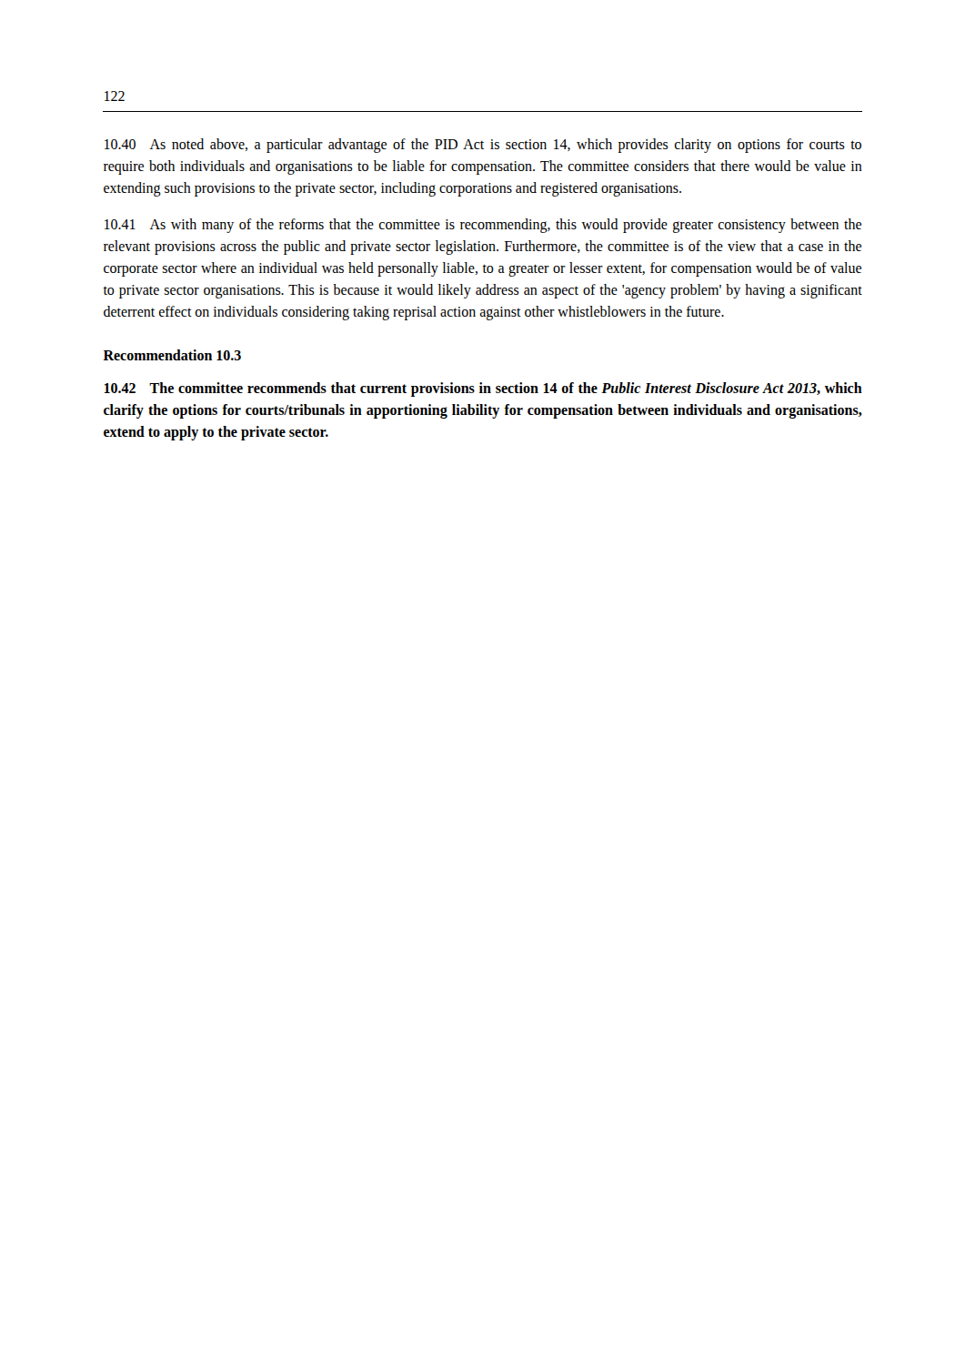122
10.40 As noted above, a particular advantage of the PID Act is section 14, which provides clarity on options for courts to require both individuals and organisations to be liable for compensation. The committee considers that there would be value in extending such provisions to the private sector, including corporations and registered organisations.
10.41 As with many of the reforms that the committee is recommending, this would provide greater consistency between the relevant provisions across the public and private sector legislation. Furthermore, the committee is of the view that a case in the corporate sector where an individual was held personally liable, to a greater or lesser extent, for compensation would be of value to private sector organisations. This is because it would likely address an aspect of the 'agency problem' by having a significant deterrent effect on individuals considering taking reprisal action against other whistleblowers in the future.
Recommendation 10.3
10.42 The committee recommends that current provisions in section 14 of the Public Interest Disclosure Act 2013, which clarify the options for courts/tribunals in apportioning liability for compensation between individuals and organisations, extend to apply to the private sector.